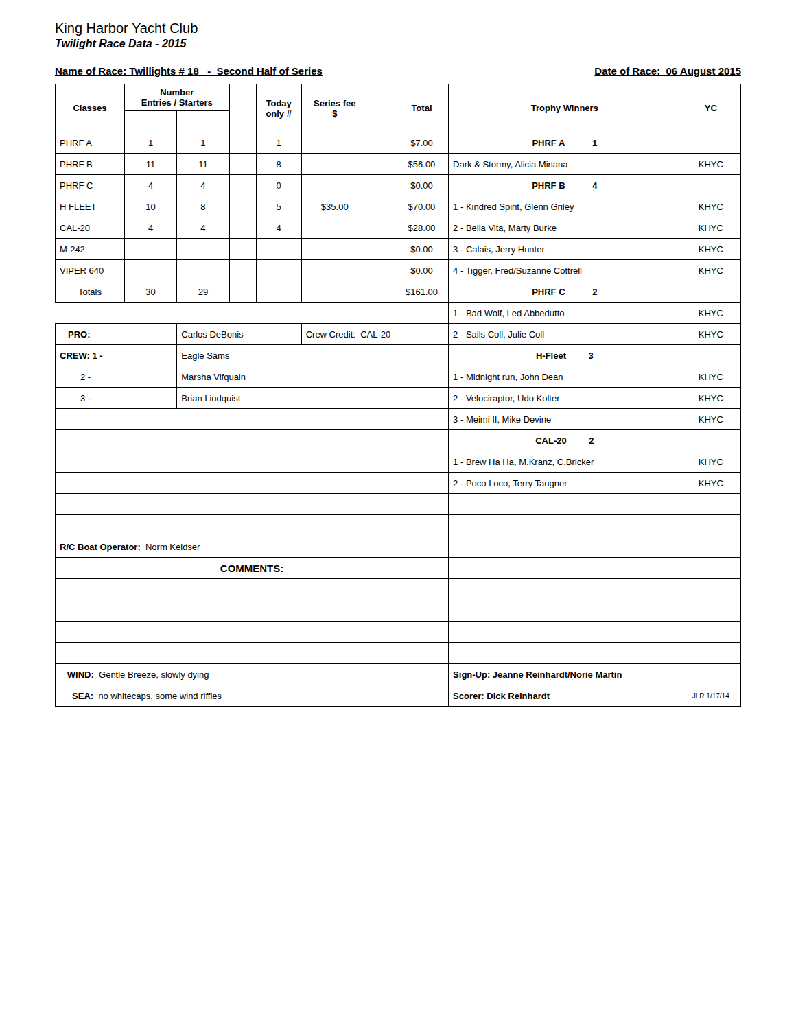King Harbor Yacht Club
Twilight Race Data - 2015
Name of Race: Twillights # 18 - Second Half of Series
Date of Race: 06 August 2015
| Classes | Number Entries / Starters | | Today only # | Series fee $ | | Total | Trophy Winners | YC |
| --- | --- | --- | --- | --- | --- | --- | --- | --- |
| PHRF A | 1 | 1 | | 1 | | | $7.00 | PHRF A 1 | |
| PHRF B | 11 | 11 | | 8 | | | $56.00 | Dark & Stormy, Alicia Minana | KHYC |
| PHRF C | 4 | 4 | | 0 | | | $0.00 | PHRF B 4 | |
| H FLEET | 10 | 8 | | 5 | $35.00 | | $70.00 | 1 - Kindred Spirit, Glenn Griley | KHYC |
| CAL-20 | 4 | 4 | | 4 | | | $28.00 | 2 - Bella Vita, Marty Burke | KHYC |
| M-242 | | | | | | | $0.00 | 3 - Calais, Jerry Hunter | KHYC |
| VIPER 640 | | | | | | | $0.00 | 4 - Tigger, Fred/Suzanne Cottrell | KHYC |
| Totals | 30 | 29 | | | | | $161.00 | PHRF C 2 | |
| | | | | | | | | 1 - Bad Wolf, Led Abbedutto | KHYC |
| PRO: | Carlos DeBonis | Crew Credit: CAL-20 | 2 - Sails Coll, Julie Coll | KHYC |
| CREW: 1 - | Eagle Sams | H-Fleet 3 | |
| 2 - | Marsha Vifquain | 1 - Midnight run, John Dean | KHYC |
| 3 - | Brian Lindquist | 2 - Velociraptor, Udo Kolter | KHYC |
| | 3 - Meimi II, Mike Devine | KHYC |
| | CAL-20 2 | |
| | 1 - Brew Ha Ha, M.Kranz, C.Bricker | KHYC |
| | 2 - Poco Loco, Terry Taugner | KHYC |
| R/C Boat Operator: Norm Keidser | | |
| COMMENTS: | | |
| WIND: Gentle Breeze, slowly dying | Sign-Up: Jeanne Reinhardt/Norie Martin | |
| SEA: no whitecaps, some wind riffles | Scorer: Dick Reinhardt | JLR 1/17/14 |